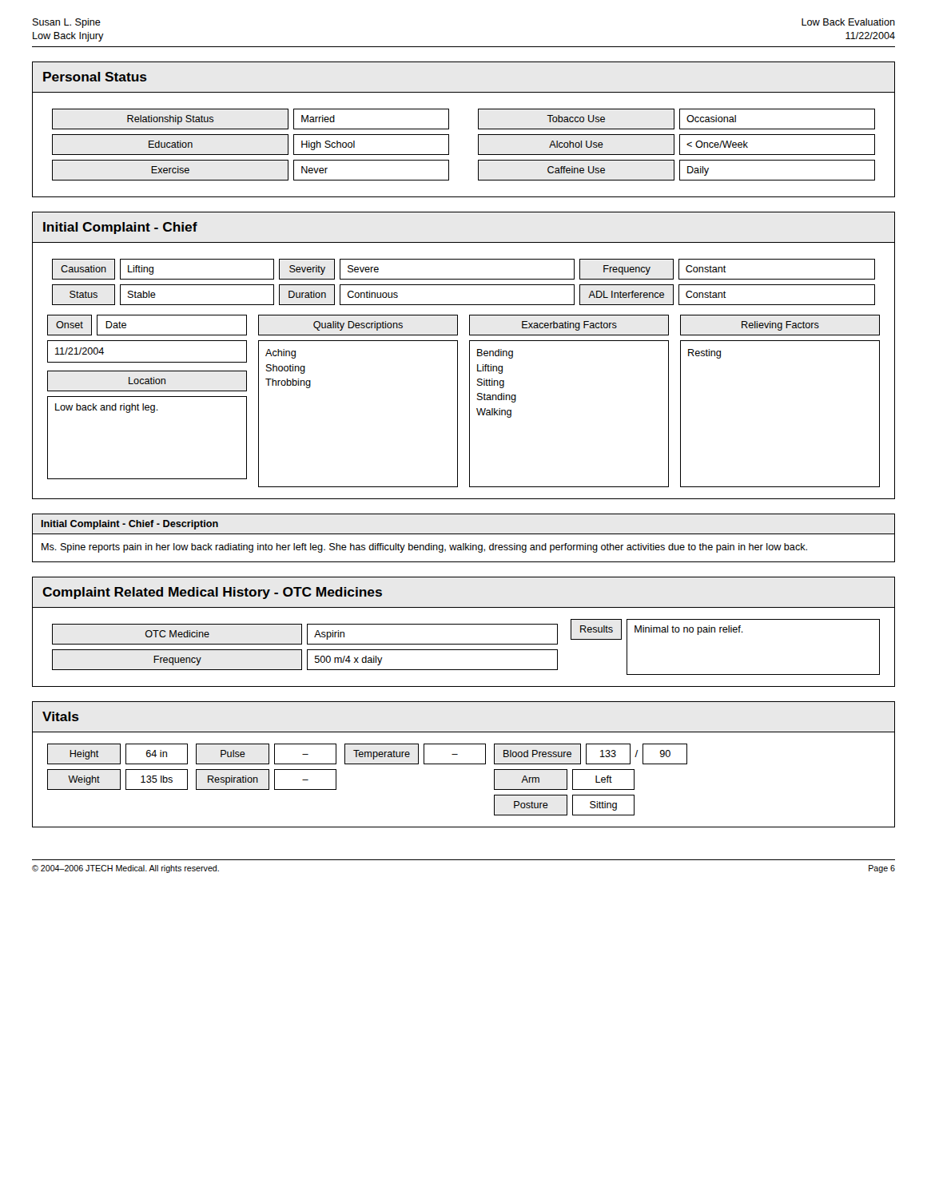Susan L. Spine
Low Back Injury
Low Back Evaluation
11/22/2004
Personal Status
| Relationship Status | Married |
| Education | High School |
| Exercise | Never |
| Tobacco Use | Occasional |
| Alcohol Use | < Once/Week |
| Caffeine Use | Daily |
Initial Complaint - Chief
| Causation | Lifting | Severity | Severe | Frequency | Constant |
| Status | Stable | Duration | Continuous | ADL Interference | Constant |
Onset
Date
11/21/2004
Location
Low back and right leg.
Quality Descriptions
Aching Shooting Throbbing
Exacerbating Factors
Bending Lifting Sitting Standing Walking
Relieving Factors
Resting
Initial Complaint - Chief - Description
Ms. Spine reports pain in her low back radiating into her left leg. She has difficulty bending, walking, dressing and performing other activities due to the pain in her low back.
Complaint Related Medical History - OTC Medicines
| OTC Medicine | Aspirin |
| Frequency | 500 m/4 x daily |
Results
Minimal to no pain relief.
Vitals
Height
64 in
Weight
135 lbs
Pulse
–
Respiration
–
Temperature
–
Blood Pressure
133
/
90
Arm
Left
Posture
Sitting
© 2004–2006 JTECH Medical. All rights reserved.
Page 6